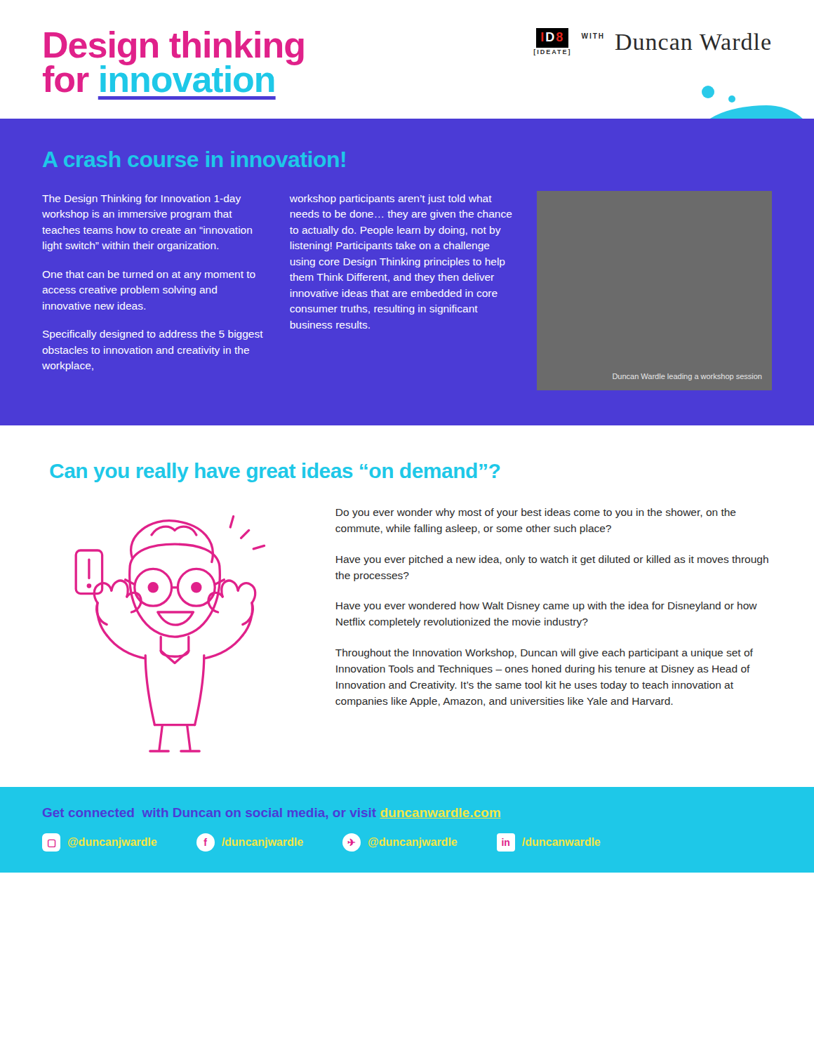Design thinking
for innovation
ID8 [IDEATE] WITH Duncan Wardle
A crash course in innovation!
The Design Thinking for Innovation 1-day workshop is an immersive program that teaches teams how to create an “innovation light switch” within their organization.
One that can be turned on at any moment to access creative problem solving and innovative new ideas.
Specifically designed to address the 5 biggest obstacles to innovation and creativity in the workplace,
workshop participants aren’t just told what needs to be done… they are given the chance to actually do. People learn by doing, not by listening! Participants take on a challenge using core Design Thinking principles to help them Think Different, and they then deliver innovative ideas that are embedded in core consumer truths, resulting in significant business results.
Duncan Wardle leading a workshop session
Can you really have great ideas “on demand”?
Do you ever wonder why most of your best ideas come to you in the shower, on the commute, while falling asleep, or some other such place?
Have you ever pitched a new idea, only to watch it get diluted or killed as it moves through the processes?
Have you ever wondered how Walt Disney came up with the idea for Disneyland or how Netflix completely revolutionized the movie industry?
Throughout the Innovation Workshop, Duncan will give each participant a unique set of Innovation Tools and Techniques – ones honed during his tenure at Disney as Head of Innovation and Creativity. It’s the same tool kit he uses today to teach innovation at companies like Apple, Amazon, and universities like Yale and Harvard.
Get connected with Duncan on social media, or visit duncanwardle.com
▢@duncanjwardle f/duncanjwardle ✈@duncanjwardle in/duncanwardle